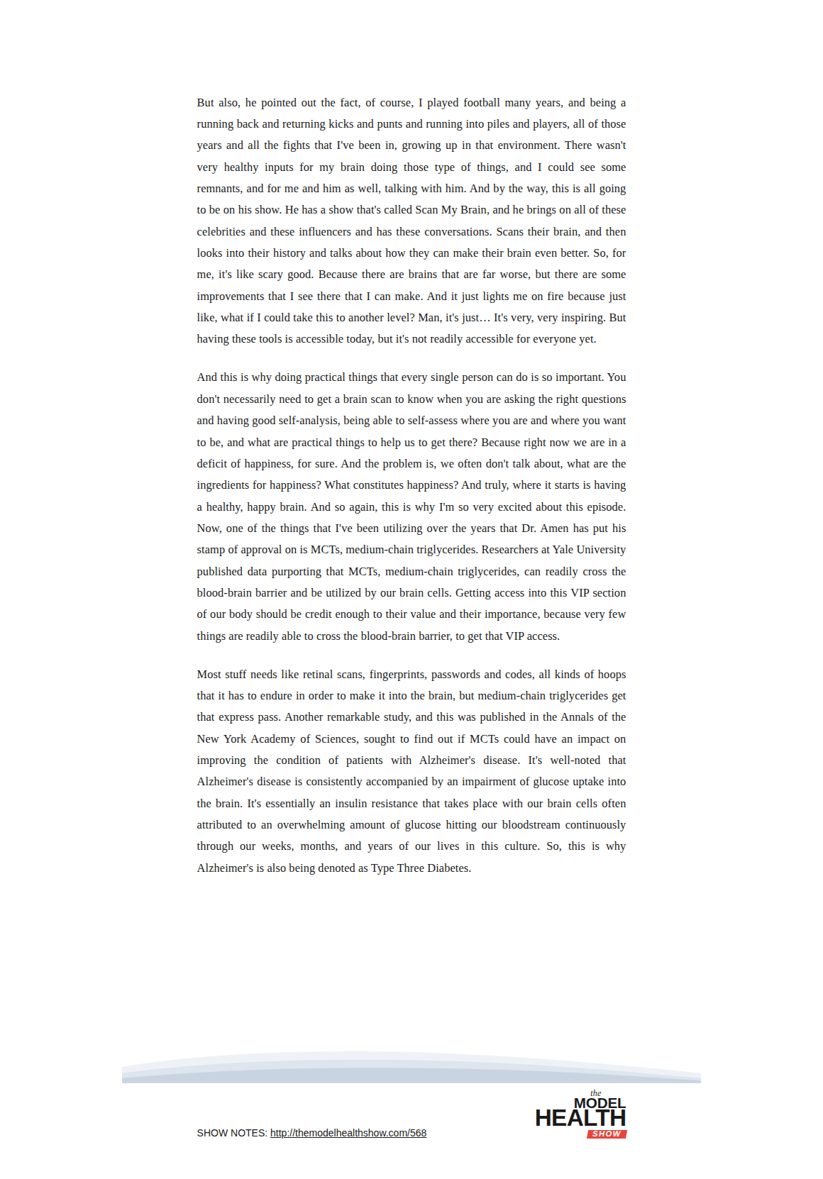But also, he pointed out the fact, of course, I played football many years, and being a running back and returning kicks and punts and running into piles and players, all of those years and all the fights that I've been in, growing up in that environment. There wasn't very healthy inputs for my brain doing those type of things, and I could see some remnants, and for me and him as well, talking with him. And by the way, this is all going to be on his show. He has a show that's called Scan My Brain, and he brings on all of these celebrities and these influencers and has these conversations. Scans their brain, and then looks into their history and talks about how they can make their brain even better. So, for me, it's like scary good. Because there are brains that are far worse, but there are some improvements that I see there that I can make. And it just lights me on fire because just like, what if I could take this to another level? Man, it's just… It's very, very inspiring. But having these tools is accessible today, but it's not readily accessible for everyone yet.
And this is why doing practical things that every single person can do is so important. You don't necessarily need to get a brain scan to know when you are asking the right questions and having good self-analysis, being able to self-assess where you are and where you want to be, and what are practical things to help us to get there? Because right now we are in a deficit of happiness, for sure. And the problem is, we often don't talk about, what are the ingredients for happiness? What constitutes happiness? And truly, where it starts is having a healthy, happy brain. And so again, this is why I'm so very excited about this episode. Now, one of the things that I've been utilizing over the years that Dr. Amen has put his stamp of approval on is MCTs, medium-chain triglycerides. Researchers at Yale University published data purporting that MCTs, medium-chain triglycerides, can readily cross the blood-brain barrier and be utilized by our brain cells. Getting access into this VIP section of our body should be credit enough to their value and their importance, because very few things are readily able to cross the blood-brain barrier, to get that VIP access.
Most stuff needs like retinal scans, fingerprints, passwords and codes, all kinds of hoops that it has to endure in order to make it into the brain, but medium-chain triglycerides get that express pass. Another remarkable study, and this was published in the Annals of the New York Academy of Sciences, sought to find out if MCTs could have an impact on improving the condition of patients with Alzheimer's disease. It's well-noted that Alzheimer's disease is consistently accompanied by an impairment of glucose uptake into the brain. It's essentially an insulin resistance that takes place with our brain cells often attributed to an overwhelming amount of glucose hitting our bloodstream continuously through our weeks, months, and years of our lives in this culture. So, this is why Alzheimer's is also being denoted as Type Three Diabetes.
SHOW NOTES: http://themodelhealthshow.com/568
the MODEL HEALTH SHOW